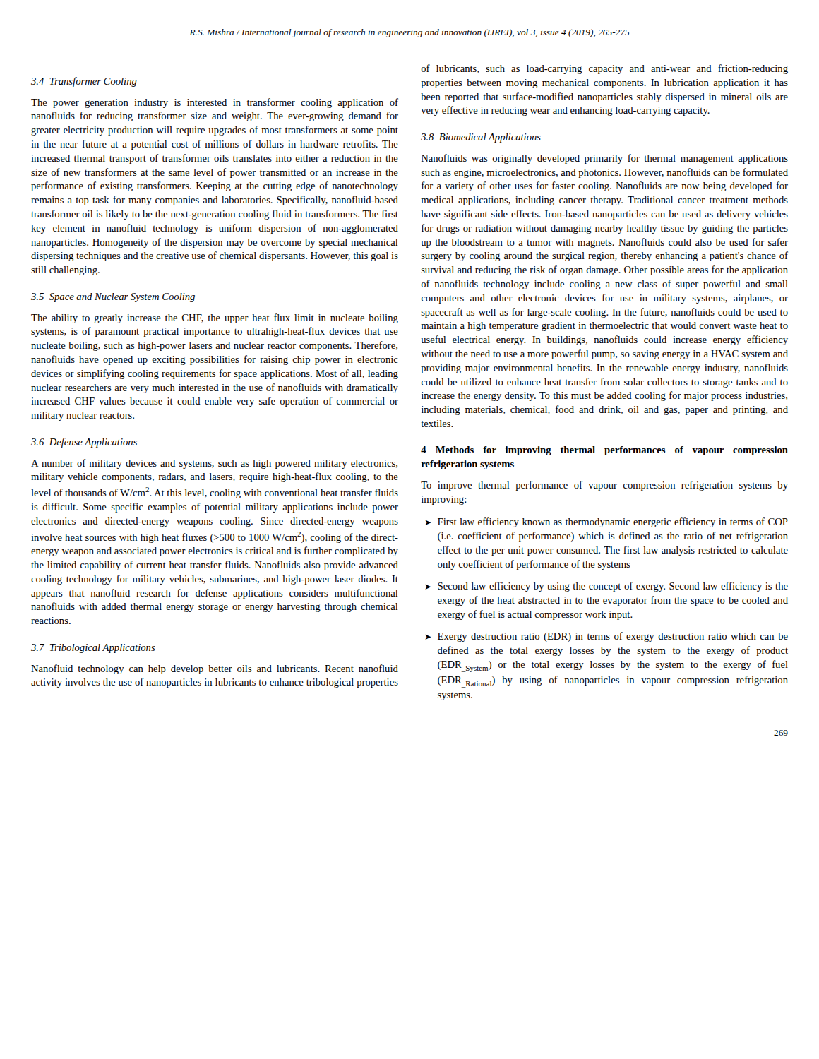R.S. Mishra / International journal of research in engineering and innovation (IJREI), vol 3, issue 4 (2019), 265-275
3.4 Transformer Cooling
The power generation industry is interested in transformer cooling application of nanofluids for reducing transformer size and weight. The ever-growing demand for greater electricity production will require upgrades of most transformers at some point in the near future at a potential cost of millions of dollars in hardware retrofits. The increased thermal transport of transformer oils translates into either a reduction in the size of new transformers at the same level of power transmitted or an increase in the performance of existing transformers. Keeping at the cutting edge of nanotechnology remains a top task for many companies and laboratories. Specifically, nanofluid-based transformer oil is likely to be the next-generation cooling fluid in transformers. The first key element in nanofluid technology is uniform dispersion of non-agglomerated nanoparticles. Homogeneity of the dispersion may be overcome by special mechanical dispersing techniques and the creative use of chemical dispersants. However, this goal is still challenging.
3.5 Space and Nuclear System Cooling
The ability to greatly increase the CHF, the upper heat flux limit in nucleate boiling systems, is of paramount practical importance to ultrahigh-heat-flux devices that use nucleate boiling, such as high-power lasers and nuclear reactor components. Therefore, nanofluids have opened up exciting possibilities for raising chip power in electronic devices or simplifying cooling requirements for space applications. Most of all, leading nuclear researchers are very much interested in the use of nanofluids with dramatically increased CHF values because it could enable very safe operation of commercial or military nuclear reactors.
3.6 Defense Applications
A number of military devices and systems, such as high powered military electronics, military vehicle components, radars, and lasers, require high-heat-flux cooling, to the level of thousands of W/cm2. At this level, cooling with conventional heat transfer fluids is difficult. Some specific examples of potential military applications include power electronics and directed-energy weapons cooling. Since directed-energy weapons involve heat sources with high heat fluxes (>500 to 1000 W/cm2), cooling of the direct-energy weapon and associated power electronics is critical and is further complicated by the limited capability of current heat transfer fluids. Nanofluids also provide advanced cooling technology for military vehicles, submarines, and high-power laser diodes. It appears that nanofluid research for defense applications considers multifunctional nanofluids with added thermal energy storage or energy harvesting through chemical reactions.
3.7 Tribological Applications
Nanofluid technology can help develop better oils and lubricants. Recent nanofluid activity involves the use of nanoparticles in lubricants to enhance tribological properties of lubricants, such as load-carrying capacity and anti-wear and friction-reducing properties between moving mechanical components. In lubrication application it has been reported that surface-modified nanoparticles stably dispersed in mineral oils are very effective in reducing wear and enhancing load-carrying capacity.
3.8 Biomedical Applications
Nanofluids was originally developed primarily for thermal management applications such as engine, microelectronics, and photonics. However, nanofluids can be formulated for a variety of other uses for faster cooling. Nanofluids are now being developed for medical applications, including cancer therapy. Traditional cancer treatment methods have significant side effects. Iron-based nanoparticles can be used as delivery vehicles for drugs or radiation without damaging nearby healthy tissue by guiding the particles up the bloodstream to a tumor with magnets. Nanofluids could also be used for safer surgery by cooling around the surgical region, thereby enhancing a patient's chance of survival and reducing the risk of organ damage. Other possible areas for the application of nanofluids technology include cooling a new class of super powerful and small computers and other electronic devices for use in military systems, airplanes, or spacecraft as well as for large-scale cooling. In the future, nanofluids could be used to maintain a high temperature gradient in thermoelectric that would convert waste heat to useful electrical energy. In buildings, nanofluids could increase energy efficiency without the need to use a more powerful pump, so saving energy in a HVAC system and providing major environmental benefits. In the renewable energy industry, nanofluids could be utilized to enhance heat transfer from solar collectors to storage tanks and to increase the energy density. To this must be added cooling for major process industries, including materials, chemical, food and drink, oil and gas, paper and printing, and textiles.
4 Methods for improving thermal performances of vapour compression refrigeration systems
To improve thermal performance of vapour compression refrigeration systems by improving:
First law efficiency known as thermodynamic energetic efficiency in terms of COP (i.e. coefficient of performance) which is defined as the ratio of net refrigeration effect to the per unit power consumed. The first law analysis restricted to calculate only coefficient of performance of the systems
Second law efficiency by using the concept of exergy. Second law efficiency is the exergy of the heat abstracted in to the evaporator from the space to be cooled and exergy of fuel is actual compressor work input.
Exergy destruction ratio (EDR) in terms of exergy destruction ratio which can be defined as the total exergy losses by the system to the exergy of product (EDR_System) or the total exergy losses by the system to the exergy of fuel (EDR_Rational) by using of nanoparticles in vapour compression refrigeration systems.
269